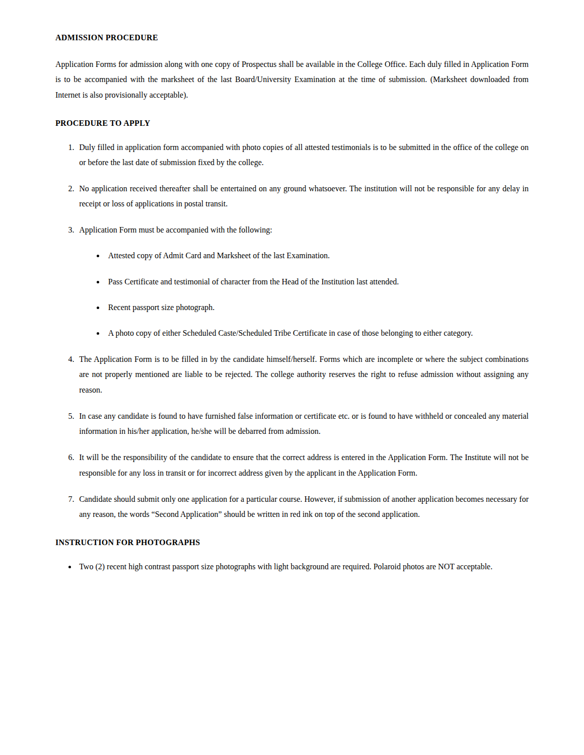ADMISSION PROCEDURE
Application Forms for admission along with one copy of Prospectus shall be available in the College Office. Each duly filled in Application Form is to be accompanied with the marksheet of the last Board/University Examination at the time of submission. (Marksheet downloaded from Internet is also provisionally acceptable).
PROCEDURE TO APPLY
Duly filled in application form accompanied with photo copies of all attested testimonials is to be submitted in the office of the college on or before the last date of submission fixed by the college.
No application received thereafter shall be entertained on any ground whatsoever. The institution will not be responsible for any delay in receipt or loss of applications in postal transit.
Application Form must be accompanied with the following:
Attested copy of Admit Card and Marksheet of the last Examination.
Pass Certificate and testimonial of character from the Head of the Institution last attended.
Recent passport size photograph.
A photo copy of either Scheduled Caste/Scheduled Tribe Certificate in case of those belonging to either category.
The Application Form is to be filled in by the candidate himself/herself. Forms which are incomplete or where the subject combinations are not properly mentioned are liable to be rejected. The college authority reserves the right to refuse admission without assigning any reason.
In case any candidate is found to have furnished false information or certificate etc. or is found to have withheld or concealed any material information in his/her application, he/she will be debarred from admission.
It will be the responsibility of the candidate to ensure that the correct address is entered in the Application Form. The Institute will not be responsible for any loss in transit or for incorrect address given by the applicant in the Application Form.
Candidate should submit only one application for a particular course. However, if submission of another application becomes necessary for any reason, the words “Second Application” should be written in red ink on top of the second application.
INSTRUCTION FOR PHOTOGRAPHS
Two (2) recent high contrast passport size photographs with light background are required. Polaroid photos are NOT acceptable.